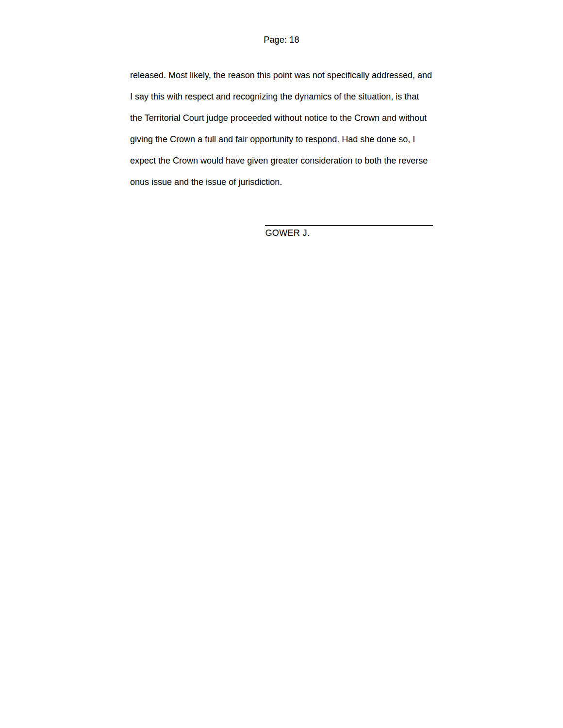Page: 18
released. Most likely, the reason this point was not specifically addressed, and I say this with respect and recognizing the dynamics of the situation, is that the Territorial Court judge proceeded without notice to the Crown and without giving the Crown a full and fair opportunity to respond. Had she done so, I expect the Crown would have given greater consideration to both the reverse onus issue and the issue of jurisdiction.
GOWER J.